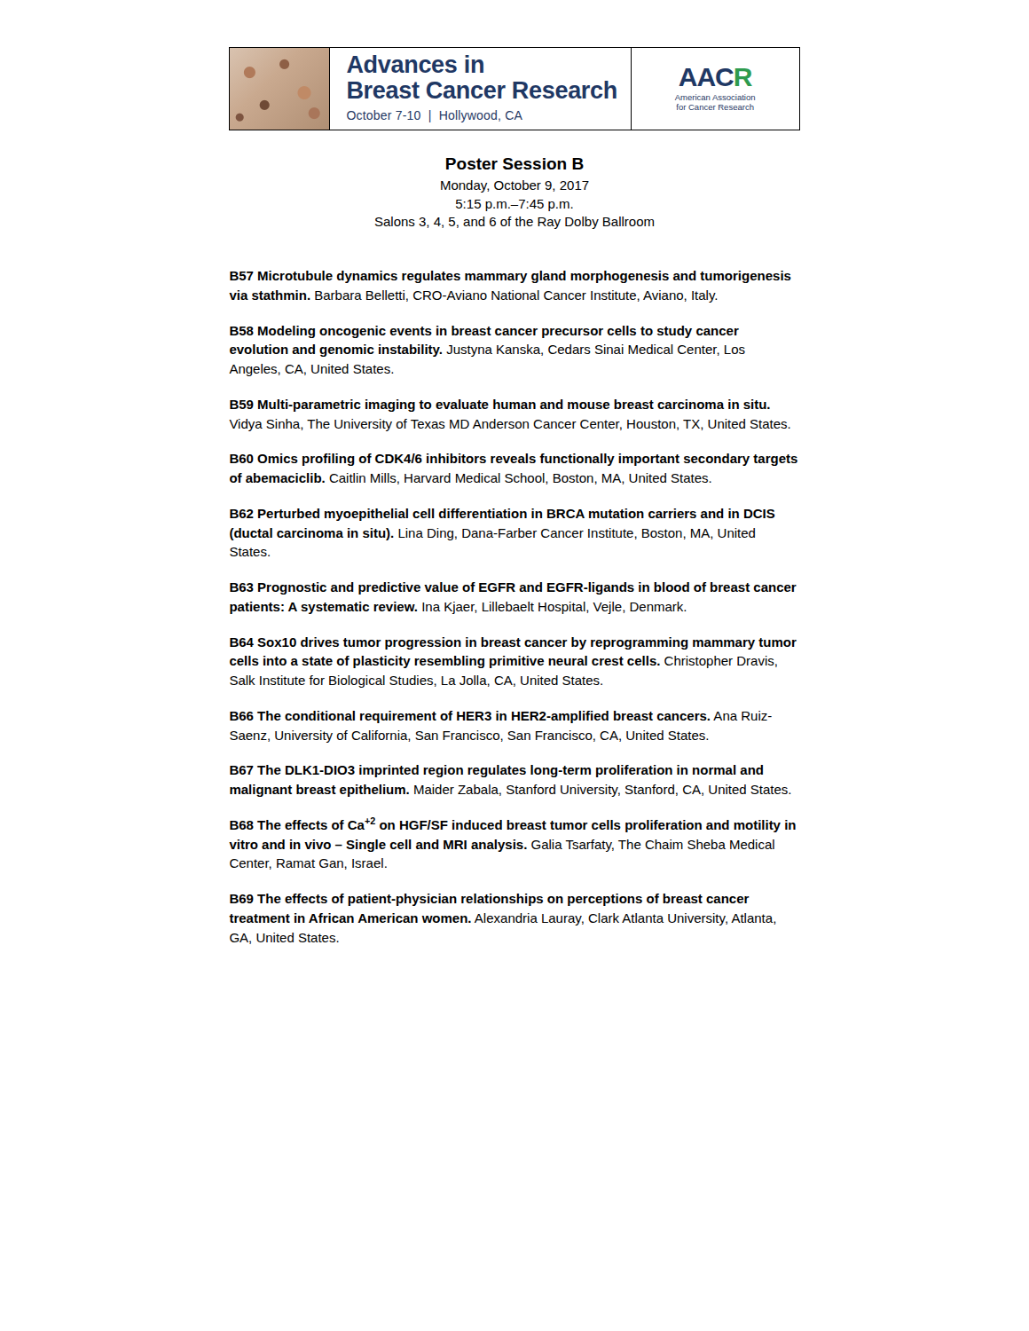Advances in Breast Cancer Research October 7-10 | Hollywood, CA
AACR
American Association
for Cancer Research
Poster Session B
Monday, October 9, 2017
5:15 p.m.–7:45 p.m.
Salons 3, 4, 5, and 6 of the Ray Dolby Ballroom
B57 Microtubule dynamics regulates mammary gland morphogenesis and tumorigenesis via stathmin. Barbara Belletti, CRO-Aviano National Cancer Institute, Aviano, Italy.
B58 Modeling oncogenic events in breast cancer precursor cells to study cancer evolution and genomic instability. Justyna Kanska, Cedars Sinai Medical Center, Los Angeles, CA, United States.
B59 Multi-parametric imaging to evaluate human and mouse breast carcinoma in situ. Vidya Sinha, The University of Texas MD Anderson Cancer Center, Houston, TX, United States.
B60 Omics profiling of CDK4/6 inhibitors reveals functionally important secondary targets of abemaciclib. Caitlin Mills, Harvard Medical School, Boston, MA, United States.
B62 Perturbed myoepithelial cell differentiation in BRCA mutation carriers and in DCIS (ductal carcinoma in situ). Lina Ding, Dana-Farber Cancer Institute, Boston, MA, United States.
B63 Prognostic and predictive value of EGFR and EGFR-ligands in blood of breast cancer patients: A systematic review. Ina Kjaer, Lillebaelt Hospital, Vejle, Denmark.
B64 Sox10 drives tumor progression in breast cancer by reprogramming mammary tumor cells into a state of plasticity resembling primitive neural crest cells. Christopher Dravis, Salk Institute for Biological Studies, La Jolla, CA, United States.
B66 The conditional requirement of HER3 in HER2-amplified breast cancers. Ana Ruiz-Saenz, University of California, San Francisco, San Francisco, CA, United States.
B67 The DLK1-DIO3 imprinted region regulates long-term proliferation in normal and malignant breast epithelium. Maider Zabala, Stanford University, Stanford, CA, United States.
B68 The effects of Ca+2 on HGF/SF induced breast tumor cells proliferation and motility in vitro and in vivo – Single cell and MRI analysis. Galia Tsarfaty, The Chaim Sheba Medical Center, Ramat Gan, Israel.
B69 The effects of patient-physician relationships on perceptions of breast cancer treatment in African American women. Alexandria Lauray, Clark Atlanta University, Atlanta, GA, United States.